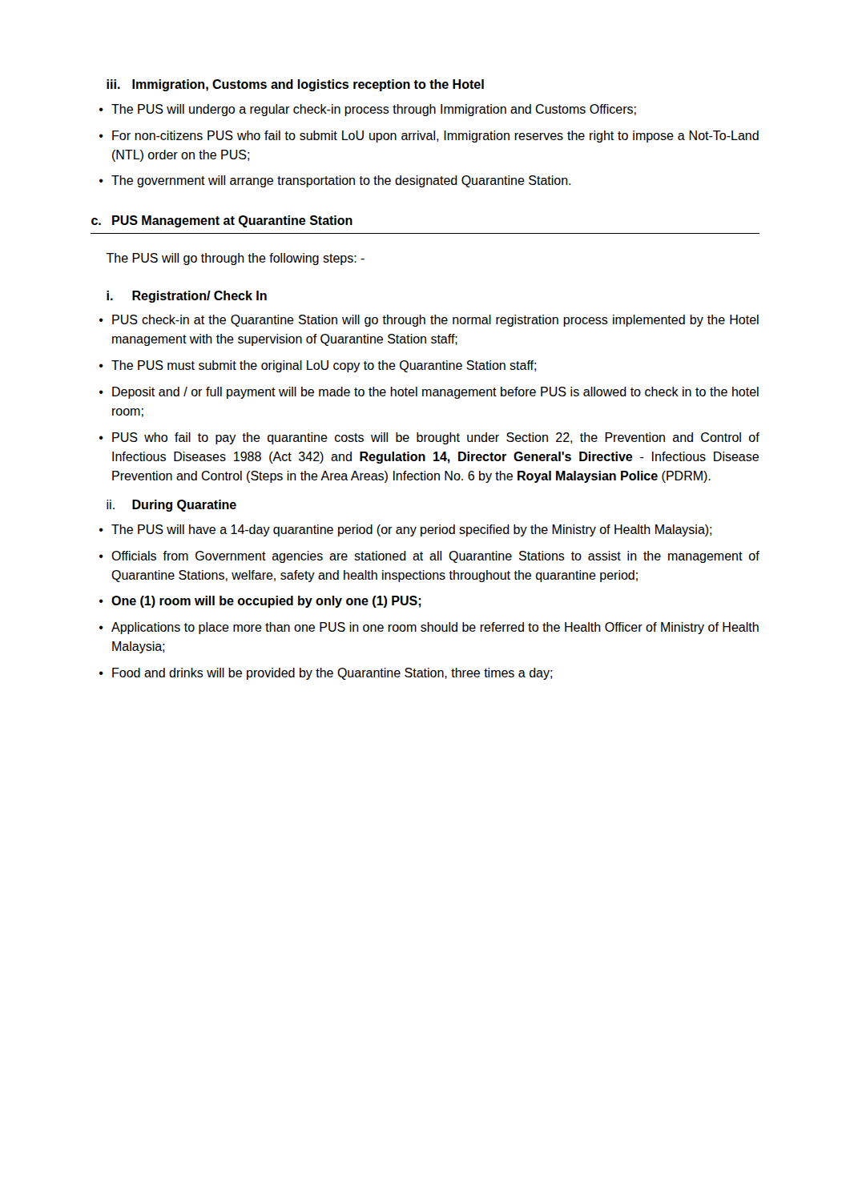iii. Immigration, Customs and logistics reception to the Hotel
• The PUS will undergo a regular check-in process through Immigration and Customs Officers;
• For non-citizens PUS who fail to submit LoU upon arrival, Immigration reserves the right to impose a Not-To-Land (NTL) order on the PUS;
• The government will arrange transportation to the designated Quarantine Station.
c. PUS Management at Quarantine Station
The PUS will go through the following steps: -
i. Registration/ Check In
• PUS check-in at the Quarantine Station will go through the normal registration process implemented by the Hotel management with the supervision of Quarantine Station staff;
• The PUS must submit the original LoU copy to the Quarantine Station staff;
• Deposit and / or full payment will be made to the hotel management before PUS is allowed to check in to the hotel room;
• PUS who fail to pay the quarantine costs will be brought under Section 22, the Prevention and Control of Infectious Diseases 1988 (Act 342) and Regulation 14, Director General's Directive - Infectious Disease Prevention and Control (Steps in the Area Areas) Infection No. 6 by the Royal Malaysian Police (PDRM).
ii. During Quaratine
• The PUS will have a 14-day quarantine period (or any period specified by the Ministry of Health Malaysia);
• Officials from Government agencies are stationed at all Quarantine Stations to assist in the management of Quarantine Stations, welfare, safety and health inspections throughout the quarantine period;
• One (1) room will be occupied by only one (1) PUS;
• Applications to place more than one PUS in one room should be referred to the Health Officer of Ministry of Health Malaysia;
• Food and drinks will be provided by the Quarantine Station, three times a day;